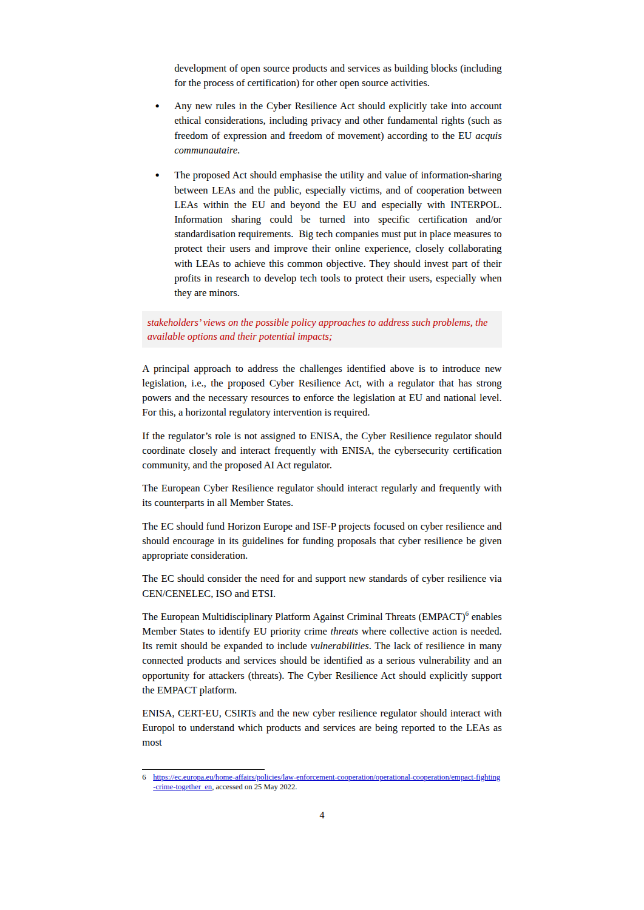development of open source products and services as building blocks (including for the process of certification) for other open source activities.
Any new rules in the Cyber Resilience Act should explicitly take into account ethical considerations, including privacy and other fundamental rights (such as freedom of expression and freedom of movement) according to the EU acquis communautaire.
The proposed Act should emphasise the utility and value of information-sharing between LEAs and the public, especially victims, and of cooperation between LEAs within the EU and beyond the EU and especially with INTERPOL. Information sharing could be turned into specific certification and/or standardisation requirements. Big tech companies must put in place measures to protect their users and improve their online experience, closely collaborating with LEAs to achieve this common objective. They should invest part of their profits in research to develop tech tools to protect their users, especially when they are minors.
stakeholders’ views on the possible policy approaches to address such problems, the available options and their potential impacts;
A principal approach to address the challenges identified above is to introduce new legislation, i.e., the proposed Cyber Resilience Act, with a regulator that has strong powers and the necessary resources to enforce the legislation at EU and national level. For this, a horizontal regulatory intervention is required.
If the regulator’s role is not assigned to ENISA, the Cyber Resilience regulator should coordinate closely and interact frequently with ENISA, the cybersecurity certification community, and the proposed AI Act regulator.
The European Cyber Resilience regulator should interact regularly and frequently with its counterparts in all Member States.
The EC should fund Horizon Europe and ISF-P projects focused on cyber resilience and should encourage in its guidelines for funding proposals that cyber resilience be given appropriate consideration.
The EC should consider the need for and support new standards of cyber resilience via CEN/CENELEC, ISO and ETSI.
The European Multidisciplinary Platform Against Criminal Threats (EMPACT)6 enables Member States to identify EU priority crime threats where collective action is needed. Its remit should be expanded to include vulnerabilities. The lack of resilience in many connected products and services should be identified as a serious vulnerability and an opportunity for attackers (threats). The Cyber Resilience Act should explicitly support the EMPACT platform.
ENISA, CERT-EU, CSIRTs and the new cyber resilience regulator should interact with Europol to understand which products and services are being reported to the LEAs as most
6
https://ec.europa.eu/home-affairs/policies/law-enforcement-cooperation/operational-cooperation/empact-fighting-crime-together_en, accessed on 25 May 2022.
4